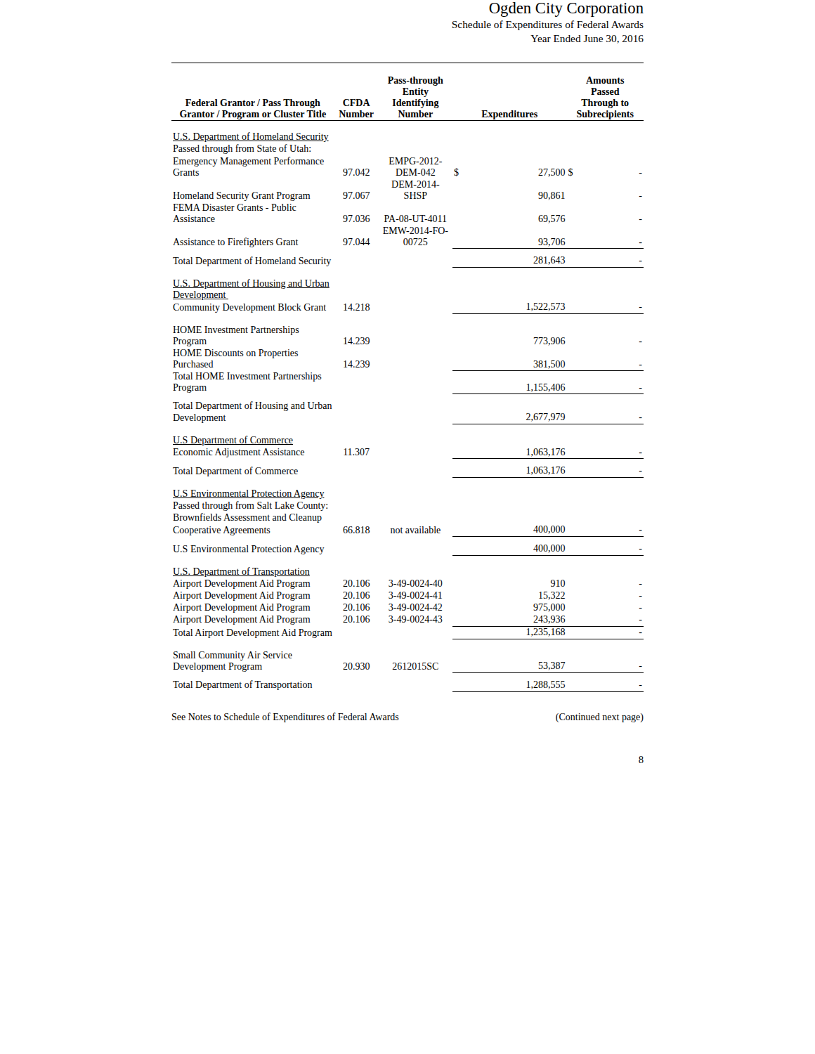Ogden City Corporation
Schedule of Expenditures of Federal Awards
Year Ended June 30, 2016
| | | Pass-through Entity | | Amounts Passed |
| --- | --- | --- | --- | --- |
| Federal Grantor / Pass Through | CFDA | Identifying | | Through to |
| Grantor / Program or Cluster Title | Number | Number | Expenditures | Subrecipients |
| U.S. Department of Homeland Security | | | | |
| Passed through from State of Utah: | | | | |
| Emergency Management Performance Grants | 97.042 | EMPG-2012-DEM-042 | $ 27,500 | $ - |
| Homeland Security Grant Program | 97.067 | DEM-2014-SHSP | 90,861 | - |
| FEMA Disaster Grants - Public Assistance | 97.036 | PA-08-UT-4011 | 69,576 | - |
| Assistance to Firefighters Grant | 97.044 | EMW-2014-FO-00725 | 93,706 | - |
| Total Department of Homeland Security | | | 281,643 | - |
| U.S. Department of Housing and Urban Development | | | | |
| Community Development Block Grant | 14.218 | | 1,522,573 | - |
| HOME Investment Partnerships Program | 14.239 | | 773,906 | - |
| HOME Discounts on Properties Purchased | 14.239 | | 381,500 | - |
| Total HOME Investment Partnerships Program | | | 1,155,406 | - |
| Total Department of Housing and Urban Development | | | 2,677,979 | - |
| U.S Department of Commerce | | | | |
| Economic Adjustment Assistance | 11.307 | | 1,063,176 | - |
| Total Department of Commerce | | | 1,063,176 | - |
| U.S Environmental Protection Agency | | | | |
| Passed through from Salt Lake County: | | | | |
| Brownfields Assessment and Cleanup | | | | |
| Cooperative Agreements | 66.818 | not available | 400,000 | - |
| U.S Environmental Protection Agency | | | 400,000 | - |
| U.S. Department of Transportation | | | | |
| Airport Development Aid Program | 20.106 | 3-49-0024-40 | 910 | - |
| Airport Development Aid Program | 20.106 | 3-49-0024-41 | 15,322 | - |
| Airport Development Aid Program | 20.106 | 3-49-0024-42 | 975,000 | - |
| Airport Development Aid Program | 20.106 | 3-49-0024-43 | 243,936 | - |
| Total Airport Development Aid Program | | | 1,235,168 | - |
| Small Community Air Service Development Program | 20.930 | 2612015SC | 53,387 | - |
| Total Department of Transportation | | | 1,288,555 | - |
See Notes to Schedule of Expenditures of Federal Awards
(Continued next page)
8